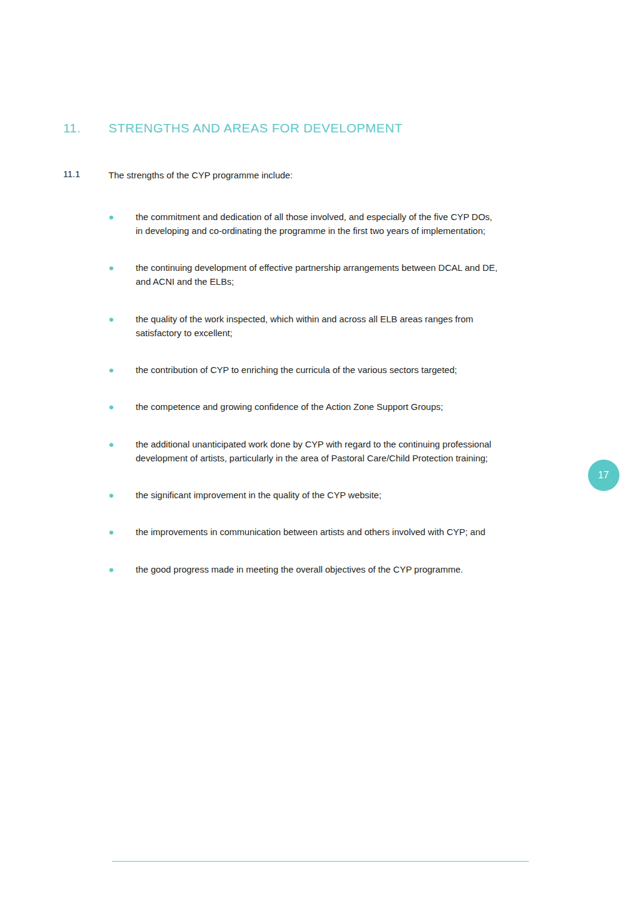11. STRENGTHS AND AREAS FOR DEVELOPMENT
11.1 The strengths of the CYP programme include:
● the commitment and dedication of all those involved, and especially of the five CYP DOs, in developing and co-ordinating the programme in the first two years of implementation;
● the continuing development of effective partnership arrangements between DCAL and DE, and ACNI and the ELBs;
● the quality of the work inspected, which within and across all ELB areas ranges from satisfactory to excellent;
● the contribution of CYP to enriching the curricula of the various sectors targeted;
● the competence and growing confidence of the Action Zone Support Groups;
● the additional unanticipated work done by CYP with regard to the continuing professional development of artists, particularly in the area of Pastoral Care/Child Protection training;
● the significant improvement in the quality of the CYP website;
● the improvements in communication between artists and others involved with CYP; and
● the good progress made in meeting the overall objectives of the CYP programme.
17